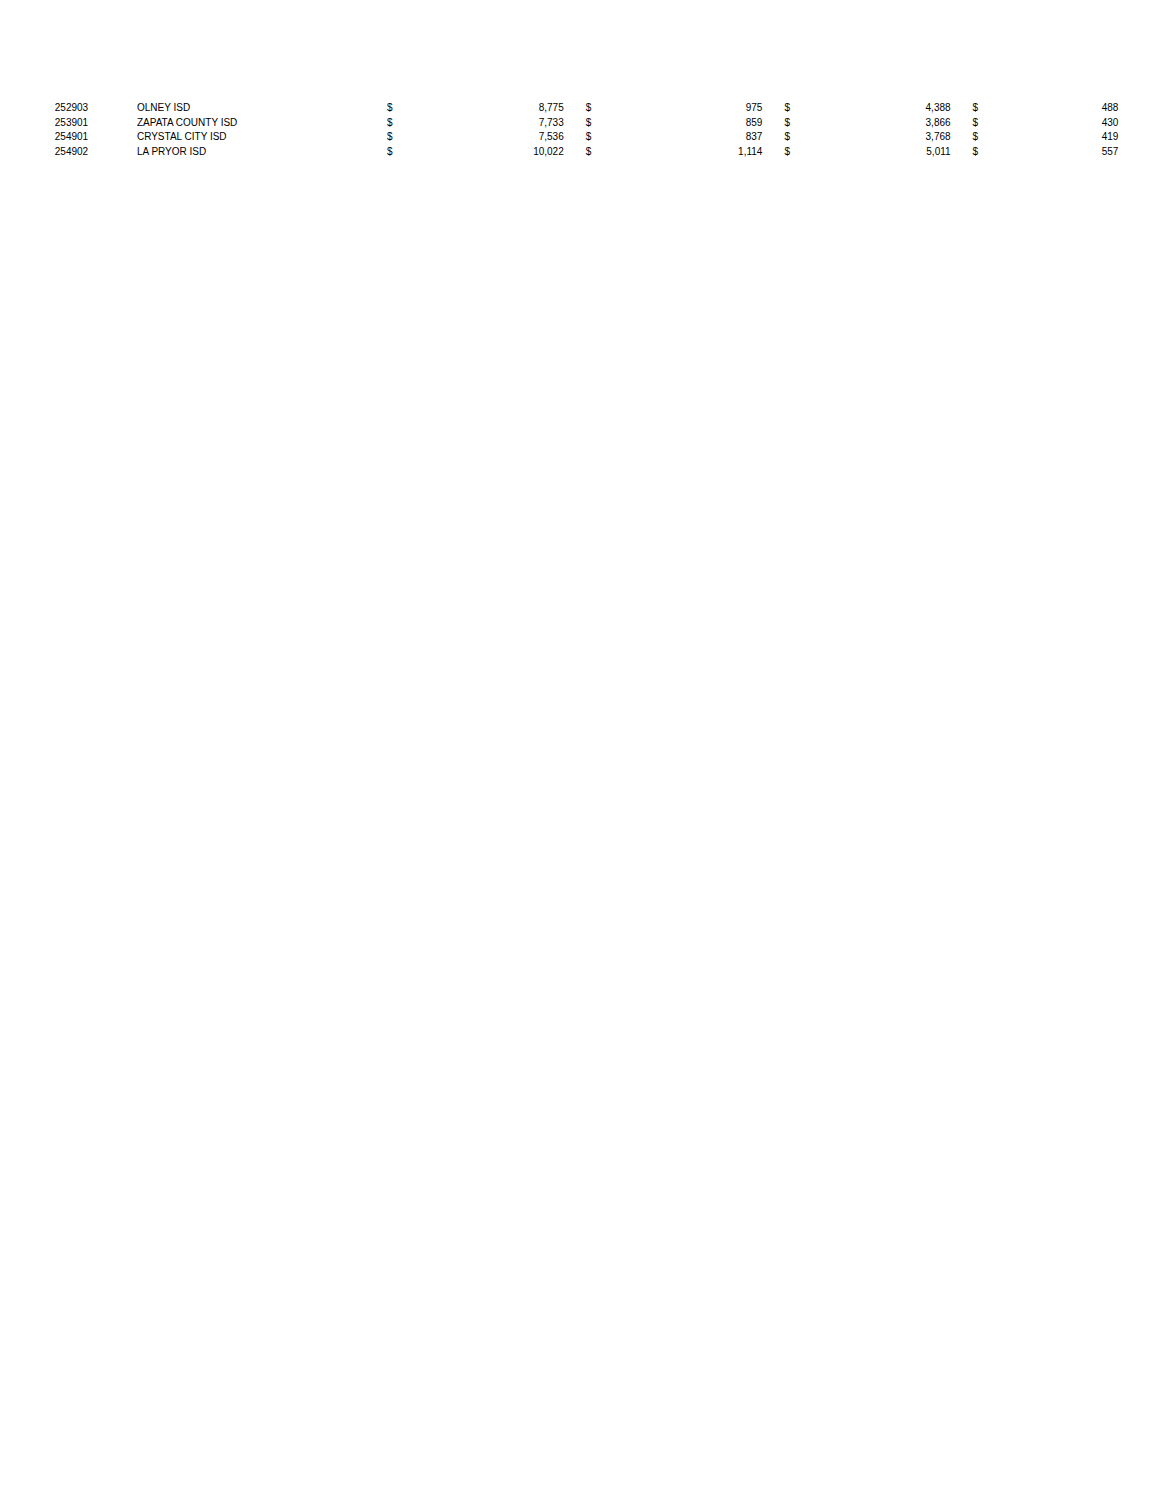| 252903 | OLNEY ISD | $ | 8,775 | $ | 975 | $ | 4,388 | $ | 488 |
| 253901 | ZAPATA COUNTY ISD | $ | 7,733 | $ | 859 | $ | 3,866 | $ | 430 |
| 254901 | CRYSTAL CITY ISD | $ | 7,536 | $ | 837 | $ | 3,768 | $ | 419 |
| 254902 | LA PRYOR ISD | $ | 10,022 | $ | 1,114 | $ | 5,011 | $ | 557 |